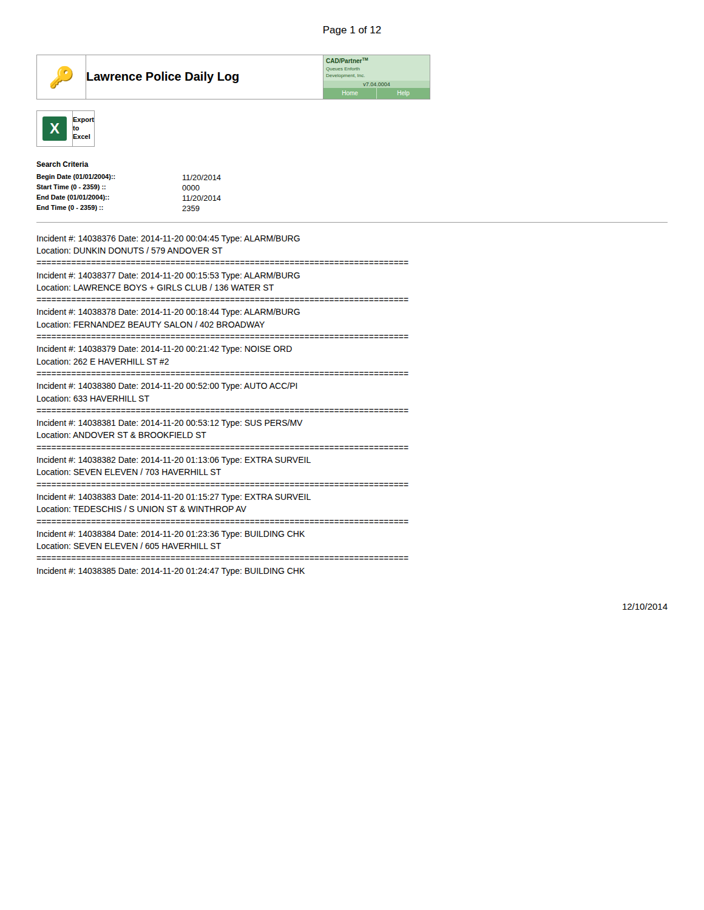Page 1 of 12
| 🔑 | Lawrence Police Daily Log | CAD/Partner TM Queues Enforth Development, Inc. v7.04.0004 Home Help |
| X | Export to Excel |
Search Criteria
| Begin Date (01/01/2004):: | 11/20/2014 |
| Start Time (0 - 2359) :: | 0000 |
| End Date (01/01/2004):: | 11/20/2014 |
| End Time (0 - 2359) :: | 2359 |
Incident #: 14038376 Date: 2014-11-20 00:04:45 Type: ALARM/BURG
Location: DUNKIN DONUTS / 579 ANDOVER ST
=========================================================================== Incident #: 14038377 Date: 2014-11-20 00:15:53 Type: ALARM/BURG
Location: LAWRENCE BOYS + GIRLS CLUB / 136 WATER ST
=========================================================================== Incident #: 14038378 Date: 2014-11-20 00:18:44 Type: ALARM/BURG
Location: FERNANDEZ BEAUTY SALON / 402 BROADWAY
=========================================================================== Incident #: 14038379 Date: 2014-11-20 00:21:42 Type: NOISE ORD
Location: 262 E HAVERHILL ST #2
=========================================================================== Incident #: 14038380 Date: 2014-11-20 00:52:00 Type: AUTO ACC/PI
Location: 633 HAVERHILL ST
=========================================================================== Incident #: 14038381 Date: 2014-11-20 00:53:12 Type: SUS PERS/MV
Location: ANDOVER ST & BROOKFIELD ST
=========================================================================== Incident #: 14038382 Date: 2014-11-20 01:13:06 Type: EXTRA SURVEIL
Location: SEVEN ELEVEN / 703 HAVERHILL ST
=========================================================================== Incident #: 14038383 Date: 2014-11-20 01:15:27 Type: EXTRA SURVEIL
Location: TEDESCHIS / S UNION ST & WINTHROP AV
=========================================================================== Incident #: 14038384 Date: 2014-11-20 01:23:36 Type: BUILDING CHK
Location: SEVEN ELEVEN / 605 HAVERHILL ST
=========================================================================== Incident #: 14038385 Date: 2014-11-20 01:24:47 Type: BUILDING CHK
12/10/2014